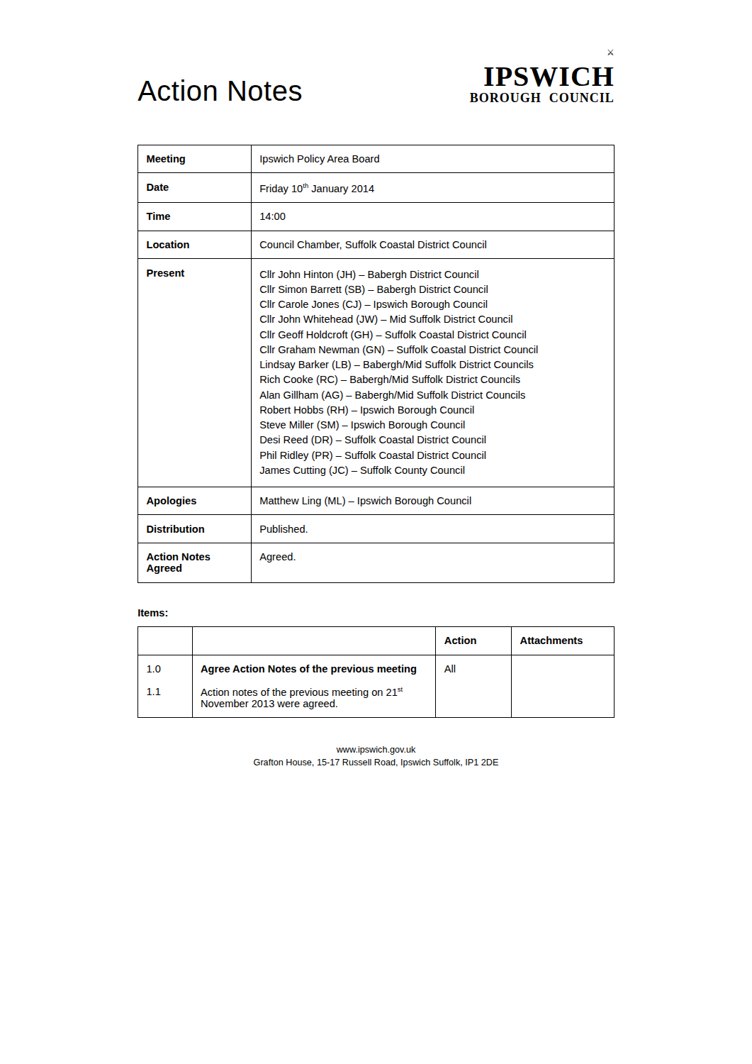Action Notes
⚔
IPSWICH BOROUGH COUNCIL
| Meeting | Ipswich Policy Area Board |
| Date | Friday 10 th January 2014 |
| Time | 14:00 |
| Location | Council Chamber, Suffolk Coastal District Council |
| Present | Cllr John Hinton (JH) – Babergh District Council Cllr Simon Barrett (SB) – Babergh District Council Cllr Carole Jones (CJ) – Ipswich Borough Council Cllr John Whitehead (JW) – Mid Suffolk District Council Cllr Geoff Holdcroft (GH) – Suffolk Coastal District Council Cllr Graham Newman (GN) – Suffolk Coastal District Council Lindsay Barker (LB) – Babergh/Mid Suffolk District Councils Rich Cooke (RC) – Babergh/Mid Suffolk District Councils Alan Gillham (AG) – Babergh/Mid Suffolk District Councils Robert Hobbs (RH) – Ipswich Borough Council Steve Miller (SM) – Ipswich Borough Council Desi Reed (DR) – Suffolk Coastal District Council Phil Ridley (PR) – Suffolk Coastal District Council James Cutting (JC) – Suffolk County Council |
| Apologies | Matthew Ling (ML) – Ipswich Borough Council |
| Distribution | Published. |
| Action Notes Agreed | Agreed. |
Items:
| | | Action | Attachments |
| --- | --- | --- | --- |
| 1.0 1.1 | Agree Action Notes of the previous meeting Action notes of the previous meeting on 21 st November 2013 were agreed. | All | |
www.ipswich.gov.uk
Grafton House, 15-17 Russell Road, Ipswich Suffolk, IP1 2DE